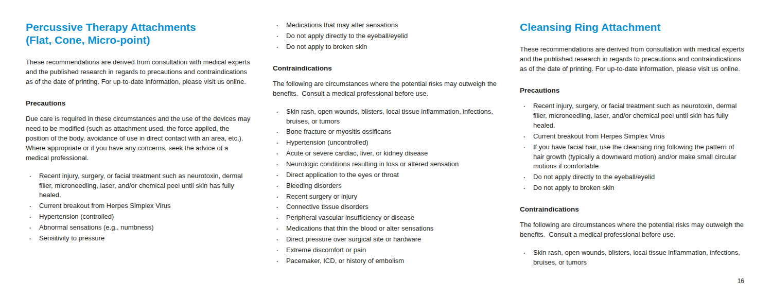Percussive Therapy Attachments
(Flat, Cone, Micro-point)
These recommendations are derived from consultation with medical experts and the published research in regards to precautions and contraindications as of the date of printing. For up-to-date information, please visit us online.
Precautions
Due care is required in these circumstances and the use of the devices may need to be modified (such as attachment used, the force applied, the position of the body, avoidance of use in direct contact with an area, etc.). Where appropriate or if you have any concerns, seek the advice of a medical professional.
Recent injury, surgery, or facial treatment such as neurotoxin, dermal filler, microneedling, laser, and/or chemical peel until skin has fully healed.
Current breakout from Herpes Simplex Virus
Hypertension (controlled)
Abnormal sensations (e.g., numbness)
Sensitivity to pressure
Medications that may alter sensations
Do not apply directly to the eyeball/eyelid
Do not apply to broken skin
Contraindications
The following are circumstances where the potential risks may outweigh the benefits. Consult a medical professional before use.
Skin rash, open wounds, blisters, local tissue inflammation, infections, bruises, or tumors
Bone fracture or myositis ossificans
Hypertension (uncontrolled)
Acute or severe cardiac, liver, or kidney disease
Neurologic conditions resulting in loss or altered sensation
Direct application to the eyes or throat
Bleeding disorders
Recent surgery or injury
Connective tissue disorders
Peripheral vascular insufficiency or disease
Medications that thin the blood or alter sensations
Direct pressure over surgical site or hardware
Extreme discomfort or pain
Pacemaker, ICD, or history of embolism
Cleansing Ring Attachment
These recommendations are derived from consultation with medical experts and the published research in regards to precautions and contraindications as of the date of printing. For up-to-date information, please visit us online.
Precautions
Recent injury, surgery, or facial treatment such as neurotoxin, dermal filler, microneedling, laser, and/or chemical peel until skin has fully healed.
Current breakout from Herpes Simplex Virus
If you have facial hair, use the cleansing ring following the pattern of hair growth (typically a downward motion) and/or make small circular motions if comfortable
Do not apply directly to the eyeball/eyelid
Do not apply to broken skin
Contraindications
The following are circumstances where the potential risks may outweigh the benefits. Consult a medical professional before use.
Skin rash, open wounds, blisters, local tissue inflammation, infections, bruises, or tumors
16